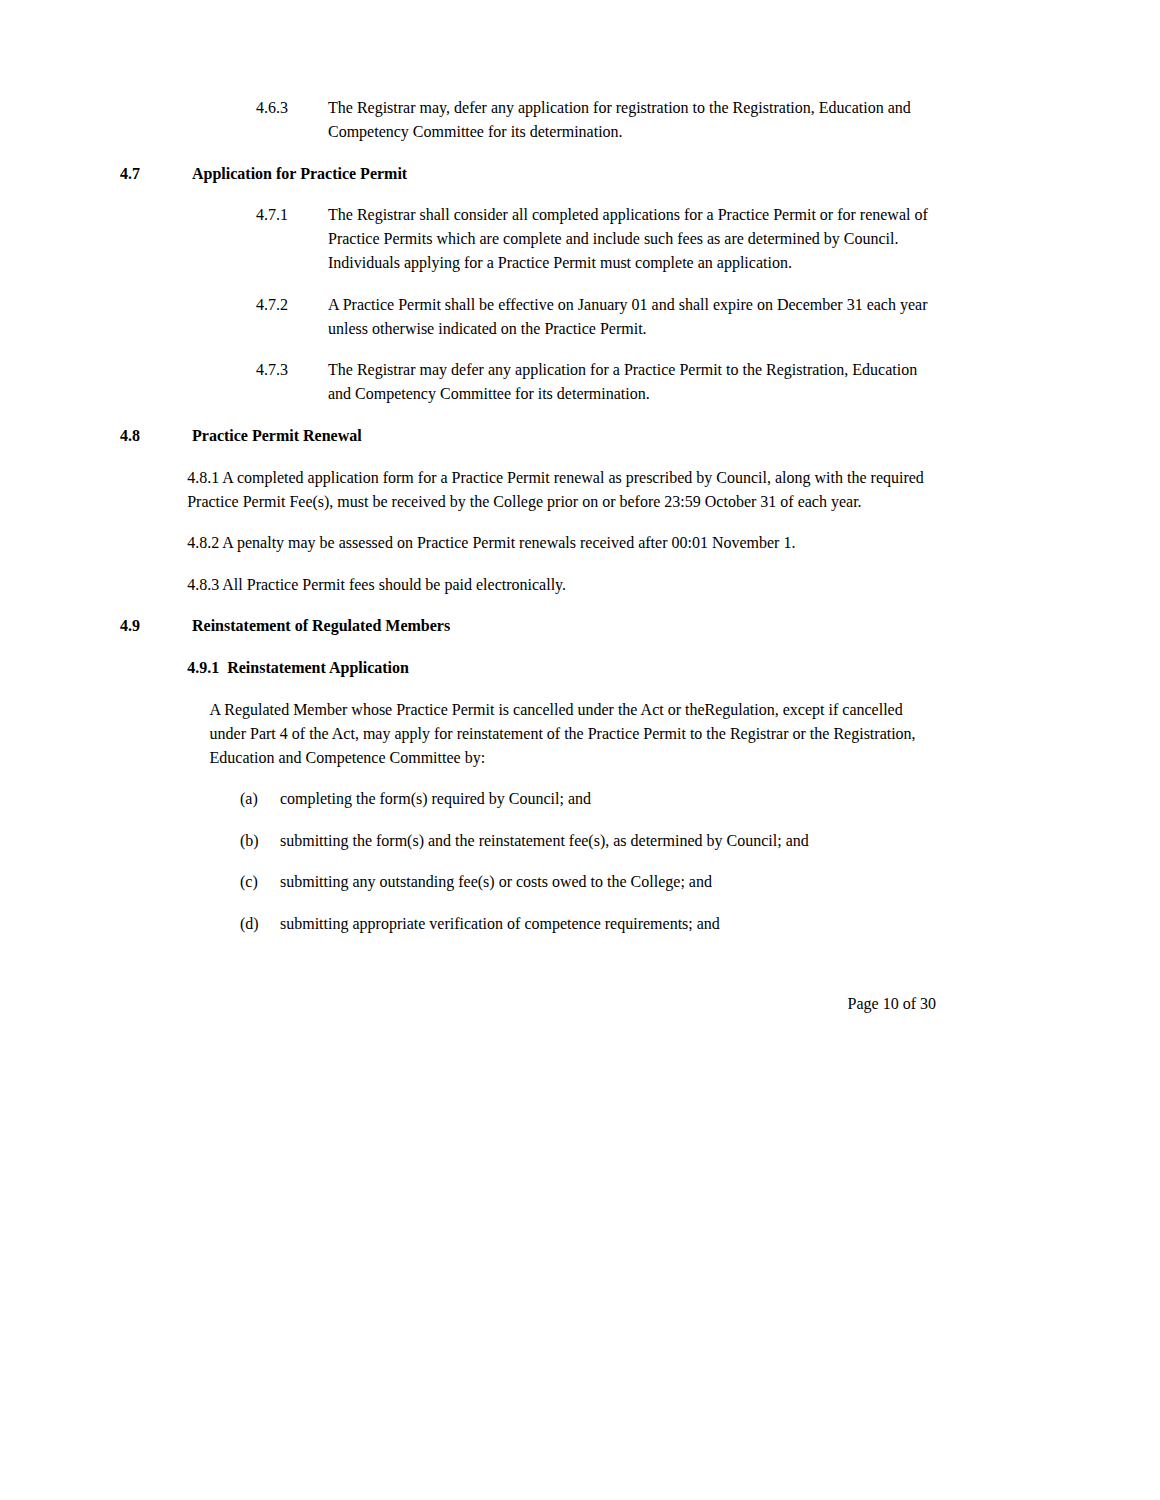4.6.3
The Registrar may, defer any application for registration to the Registration, Education and Competency Committee for its determination.
4.7
Application for Practice Permit
4.7.1
The Registrar shall consider all completed applications for a Practice Permit or for renewal of Practice Permits which are complete and include such fees as are determined by Council. Individuals applying for a Practice Permit must complete an application.
4.7.2
A Practice Permit shall be effective on January 01 and shall expire on December 31 each year unless otherwise indicated on the Practice Permit.
4.7.3
The Registrar may defer any application for a Practice Permit to the Registration, Education and Competency Committee for its determination.
4.8
Practice Permit Renewal
4.8.1 A completed application form for a Practice Permit renewal as prescribed by Council, along with the required Practice Permit Fee(s), must be received by the College prior on or before 23:59 October 31 of each year.
4.8.2 A penalty may be assessed on Practice Permit renewals received after 00:01 November 1.
4.8.3 All Practice Permit fees should be paid electronically.
4.9
Reinstatement of Regulated Members
4.9.1 Reinstatement Application
A Regulated Member whose Practice Permit is cancelled under the Act or theRegulation, except if cancelled under Part 4 of the Act, may apply for reinstatement of the Practice Permit to the Registrar or the Registration, Education and Competence Committee by:
(a) completing the form(s) required by Council; and
(b) submitting the form(s) and the reinstatement fee(s), as determined by Council; and
(c) submitting any outstanding fee(s) or costs owed to the College; and
(d) submitting appropriate verification of competence requirements; and
Page 10 of 30